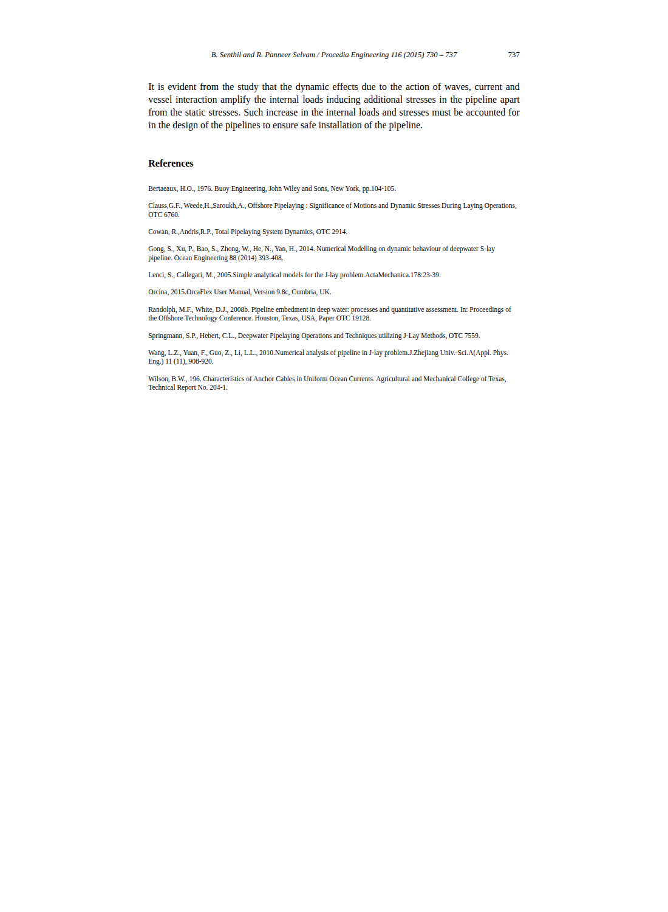B. Senthil and R. Panneer Selvam / Procedia Engineering 116 (2015) 730 – 737 737
It is evident from the study that the dynamic effects due to the action of waves, current and vessel interaction amplify the internal loads inducing additional stresses in the pipeline apart from the static stresses. Such increase in the internal loads and stresses must be accounted for in the design of the pipelines to ensure safe installation of the pipeline.
References
Bertaeaux, H.O., 1976. Buoy Engineering, John Wiley and Sons, New York, pp.104-105.
Clauss,G.F., Weede,H.,Saroukh,A., Offshore Pipelaying : Significance of Motions and Dynamic Stresses During Laying Operations, OTC 6760.
Cowan, R.,Andris,R.P., Total Pipelaying System Dynamics, OTC 2914.
Gong, S., Xu, P., Bao, S., Zhong, W., He, N., Yan, H., 2014. Numerical Modelling on dynamic behaviour of deepwater S-lay pipeline. Ocean Engineering 88 (2014) 393-408.
Lenci, S., Callegari, M., 2005.Simple analytical models for the J-lay problem.ActaMechanica.178:23-39.
Orcina, 2015.OrcaFlex User Manual, Version 9.8c, Cumbria, UK.
Randolph, M.F., White, D.J., 2008b. Pipeline embedment in deep water: processes and quantitative assessment. In: Proceedings of the Offshore Technology Conference. Houston, Texas, USA, Paper OTC 19128.
Springmann, S.P., Hebert, C.L., Deepwater Pipelaying Operations and Techniques utilizing J-Lay Methods, OTC 7559.
Wang, L.Z., Yuan, F., Guo, Z., Li, L.L., 2010.Numerical analysis of pipeline in J-lay problem.J.Zhejiang Univ.-Sci.A(Appl. Phys. Eng.) 11 (11), 908-920.
Wilson, B.W., 196. Characteristics of Anchor Cables in Uniform Ocean Currents. Agricultural and Mechanical College of Texas, Technical Report No. 204-1.